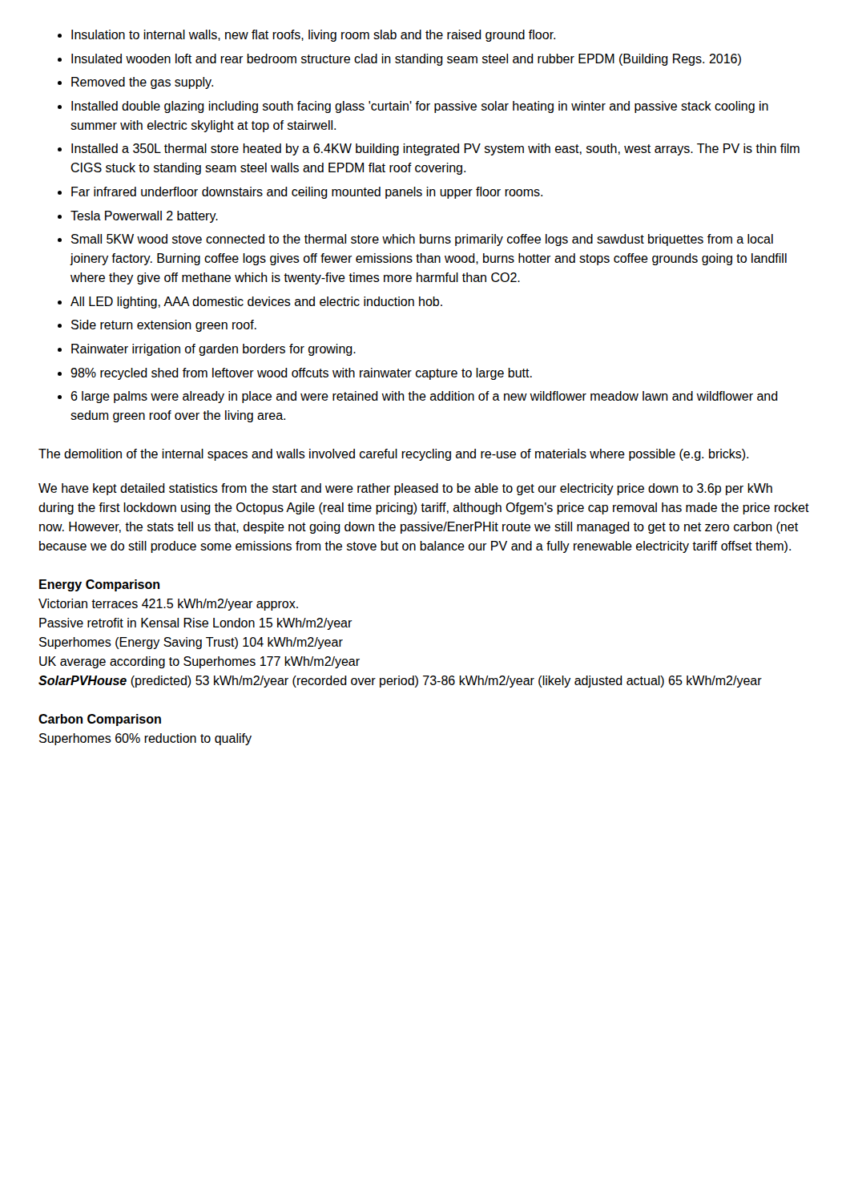Insulation to internal walls, new flat roofs, living room slab and the raised ground floor.
Insulated wooden loft and rear bedroom structure clad in standing seam steel and rubber EPDM (Building Regs. 2016)
Removed the gas supply.
Installed double glazing including south facing glass 'curtain' for passive solar heating in winter and passive stack cooling in summer with electric skylight at top of stairwell.
Installed a 350L thermal store heated by a 6.4KW building integrated PV system with east, south, west arrays. The PV is thin film CIGS stuck to standing seam steel walls and EPDM flat roof covering.
Far infrared underfloor downstairs and ceiling mounted panels in upper floor rooms.
Tesla Powerwall 2 battery.
Small 5KW wood stove connected to the thermal store which burns primarily coffee logs and sawdust briquettes from a local joinery factory. Burning coffee logs gives off fewer emissions than wood, burns hotter and stops coffee grounds going to landfill where they give off methane which is twenty-five times more harmful than CO2.
All LED lighting, AAA domestic devices and electric induction hob.
Side return extension green roof.
Rainwater irrigation of garden borders for growing.
98% recycled shed from leftover wood offcuts with rainwater capture to large butt.
6 large palms were already in place and were retained with the addition of a new wildflower meadow lawn and wildflower and sedum green roof over the living area.
The demolition of the internal spaces and walls involved careful recycling and re-use of materials where possible (e.g. bricks).
We have kept detailed statistics from the start and were rather pleased to be able to get our electricity price down to 3.6p per kWh during the first lockdown using the Octopus Agile (real time pricing) tariff, although Ofgem's price cap removal has made the price rocket now. However, the stats tell us that, despite not going down the passive/EnerPHit route we still managed to get to net zero carbon (net because we do still produce some emissions from the stove but on balance our PV and a fully renewable electricity tariff offset them).
Energy Comparison
Victorian terraces 421.5 kWh/m2/year approx.
Passive retrofit in Kensal Rise London 15 kWh/m2/year
Superhomes (Energy Saving Trust) 104 kWh/m2/year
UK average according to Superhomes 177 kWh/m2/year
SolarPVHouse (predicted) 53 kWh/m2/year (recorded over period) 73-86 kWh/m2/year (likely adjusted actual) 65 kWh/m2/year
Carbon Comparison
Superhomes 60% reduction to qualify